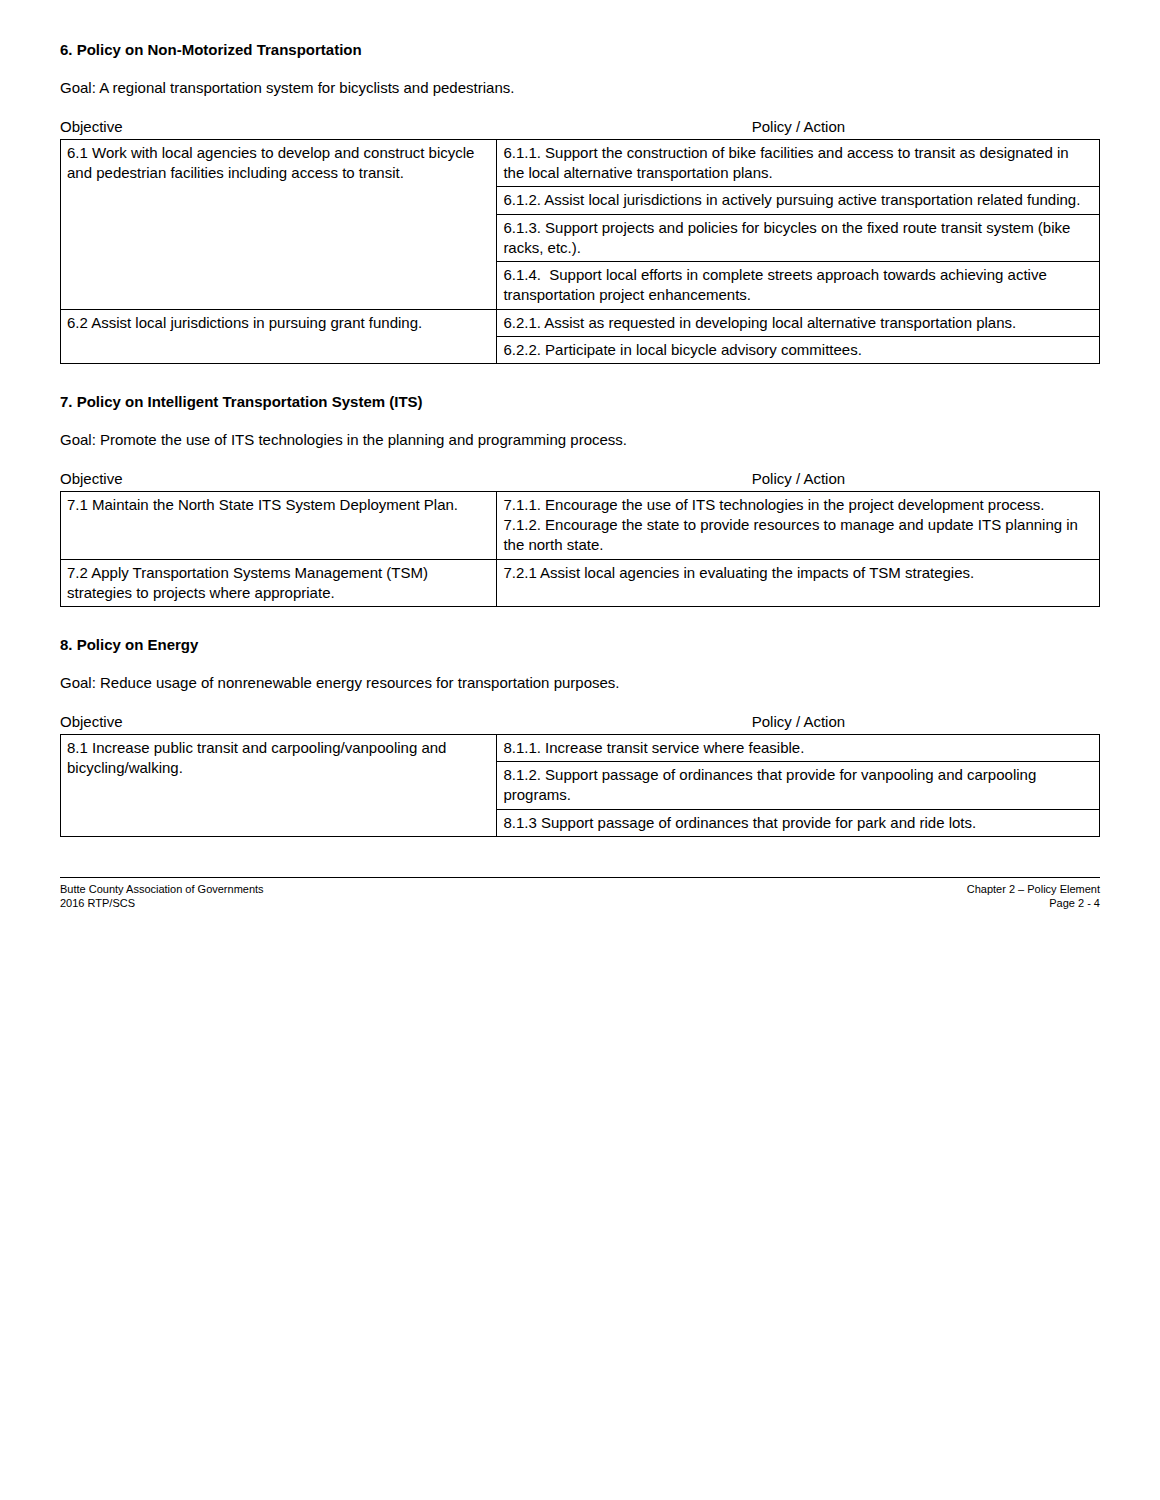6. Policy on Non-Motorized Transportation
Goal: A regional transportation system for bicyclists and pedestrians.
| Objective | Policy / Action |
| 6.1 Work with local agencies to develop and construct bicycle and pedestrian facilities including access to transit. | 6.1.1. Support the construction of bike facilities and access to transit as designated in the local alternative transportation plans. |
| 6.1.2. Assist local jurisdictions in actively pursuing active transportation related funding. |
| 6.1.3. Support projects and policies for bicycles on the fixed route transit system (bike racks, etc.). |
| 6.1.4. Support local efforts in complete streets approach towards achieving active transportation project enhancements. |
| 6.2 Assist local jurisdictions in pursuing grant funding. | 6.2.1. Assist as requested in developing local alternative transportation plans. |
| 6.2.2. Participate in local bicycle advisory committees. |
7. Policy on Intelligent Transportation System (ITS)
Goal: Promote the use of ITS technologies in the planning and programming process.
| Objective | Policy / Action |
| 7.1 Maintain the North State ITS System Deployment Plan. | 7.1.1. Encourage the use of ITS technologies in the project development process. 7.1.2. Encourage the state to provide resources to manage and update ITS planning in the north state. |
| 7.2 Apply Transportation Systems Management (TSM) strategies to projects where appropriate. | 7.2.1 Assist local agencies in evaluating the impacts of TSM strategies. |
8. Policy on Energy
Goal: Reduce usage of nonrenewable energy resources for transportation purposes.
| Objective | Policy / Action |
| 8.1 Increase public transit and carpooling/vanpooling and bicycling/walking. | 8.1.1. Increase transit service where feasible. |
| 8.1.2. Support passage of ordinances that provide for vanpooling and carpooling programs. |
| 8.1.3 Support passage of ordinances that provide for park and ride lots. |
Butte County Association of Governments
2016 RTP/SCS
Chapter 2 – Policy Element
Page 2 - 4